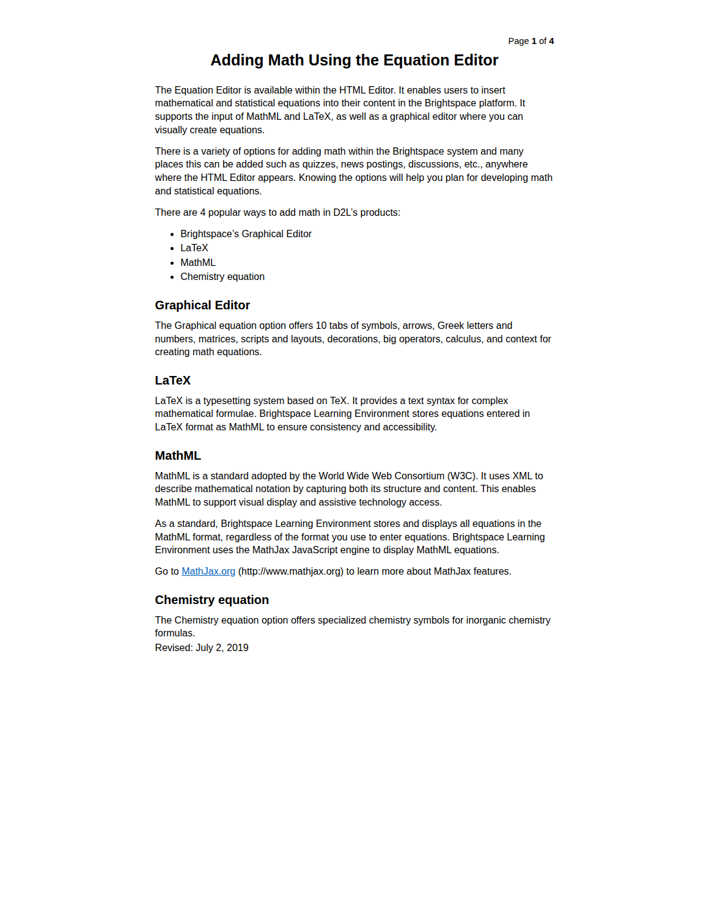Page 1 of 4
Adding Math Using the Equation Editor
The Equation Editor is available within the HTML Editor. It enables users to insert mathematical and statistical equations into their content in the Brightspace platform. It supports the input of MathML and LaTeX, as well as a graphical editor where you can visually create equations.
There is a variety of options for adding math within the Brightspace system and many places this can be added such as quizzes, news postings, discussions, etc., anywhere where the HTML Editor appears. Knowing the options will help you plan for developing math and statistical equations.
There are 4 popular ways to add math in D2L’s products:
Brightspace’s Graphical Editor
LaTeX
MathML
Chemistry equation
Graphical Editor
The Graphical equation option offers 10 tabs of symbols, arrows, Greek letters and numbers, matrices, scripts and layouts, decorations, big operators, calculus, and context for creating math equations.
LaTeX
LaTeX is a typesetting system based on TeX. It provides a text syntax for complex mathematical formulae. Brightspace Learning Environment stores equations entered in LaTeX format as MathML to ensure consistency and accessibility.
MathML
MathML is a standard adopted by the World Wide Web Consortium (W3C). It uses XML to describe mathematical notation by capturing both its structure and content. This enables MathML to support visual display and assistive technology access.
As a standard, Brightspace Learning Environment stores and displays all equations in the MathML format, regardless of the format you use to enter equations. Brightspace Learning Environment uses the MathJax JavaScript engine to display MathML equations.
Go to MathJax.org (http://www.mathjax.org) to learn more about MathJax features.
Chemistry equation
The Chemistry equation option offers specialized chemistry symbols for inorganic chemistry formulas.
Revised: July 2, 2019